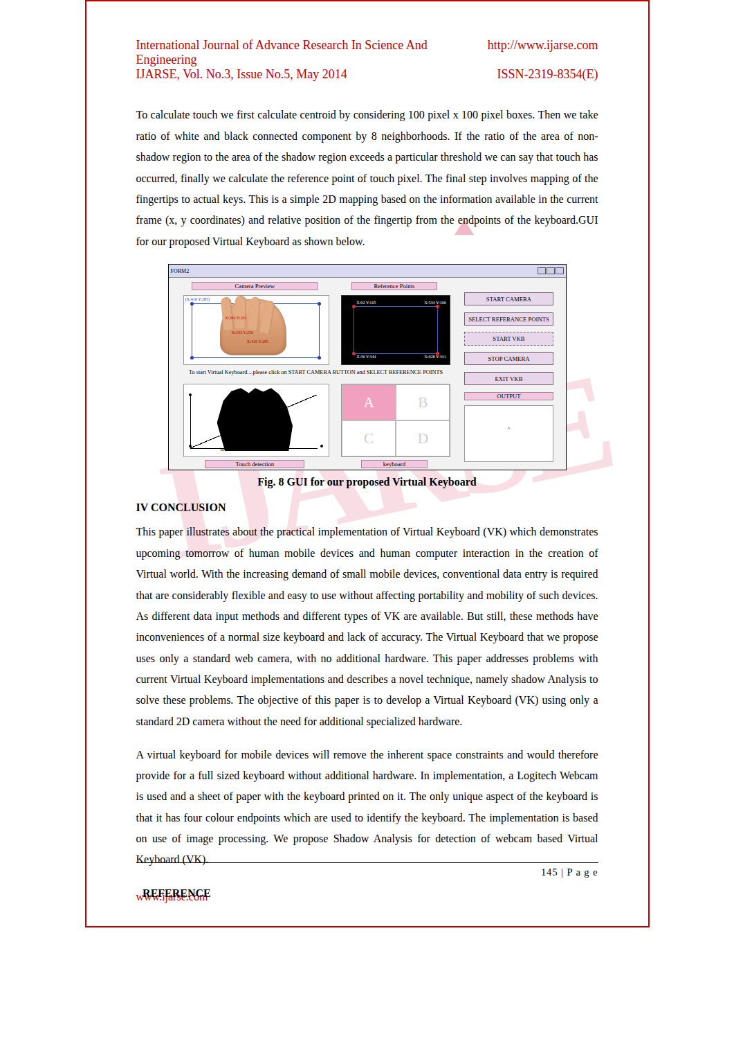International Journal of Advance Research In Science And Engineering http://www.ijarse.com
IJARSE, Vol. No.3, Issue No.5, May 2014 ISSN-2319-8354(E)
IJARSE
To calculate touch we first calculate centroid by considering 100 pixel x 100 pixel boxes. Then we take ratio of white and black connected component by 8 neighborhoods. If the ratio of the area of non-shadow region to the area of the shadow region exceeds a particular threshold we can say that touch has occurred, finally we calculate the reference point of touch pixel. The final step involves mapping of the fingertips to actual keys. This is a simple 2D mapping based on the information available in the current frame (x, y coordinates) and relative position of the fingertip from the endpoints of the keyboard.GUI for our proposed Virtual Keyboard as shown below.
FORM2
Camera Preview
(X:416 Y:285) X:284 Y:195 X:333 Y:256 X:416 Y:285
Reference Points
X:92 Y:105 X:534 Y:106 X:36 Y:344 X:628 Y:341
START CAMERA
SELECT REFERANCE POINTS
START VKB
STOP CAMERA
EXIT VKB
OUTPUT
^
To start Virtual Keyboard....please click on START CAMERA BUTTON and SELECT REFERENCE POINTS
touch is detected at X:416
Touch detection
A
B
C
D
keyboard
Fig. 8 GUI for our proposed Virtual Keyboard
IV CONCLUSION
This paper illustrates about the practical implementation of Virtual Keyboard (VK) which demonstrates upcoming tomorrow of human mobile devices and human computer interaction in the creation of Virtual world. With the increasing demand of small mobile devices, conventional data entry is required that are considerably flexible and easy to use without affecting portability and mobility of such devices. As different data input methods and different types of VK are available. But still, these methods have inconveniences of a normal size keyboard and lack of accuracy. The Virtual Keyboard that we propose uses only a standard web camera, with no additional hardware. This paper addresses problems with current Virtual Keyboard implementations and describes a novel technique, namely shadow Analysis to solve these problems. The objective of this paper is to develop a Virtual Keyboard (VK) using only a standard 2D camera without the need for additional specialized hardware.
A virtual keyboard for mobile devices will remove the inherent space constraints and would therefore provide for a full sized keyboard without additional hardware. In implementation, a Logitech Webcam is used and a sheet of paper with the keyboard printed on it. The only unique aspect of the keyboard is that it has four colour endpoints which are used to identify the keyboard. The implementation is based on use of image processing. We propose Shadow Analysis for detection of webcam based Virtual Keyboard (VK).
REFERENCE
145 | P a g e
www.ijarse.com